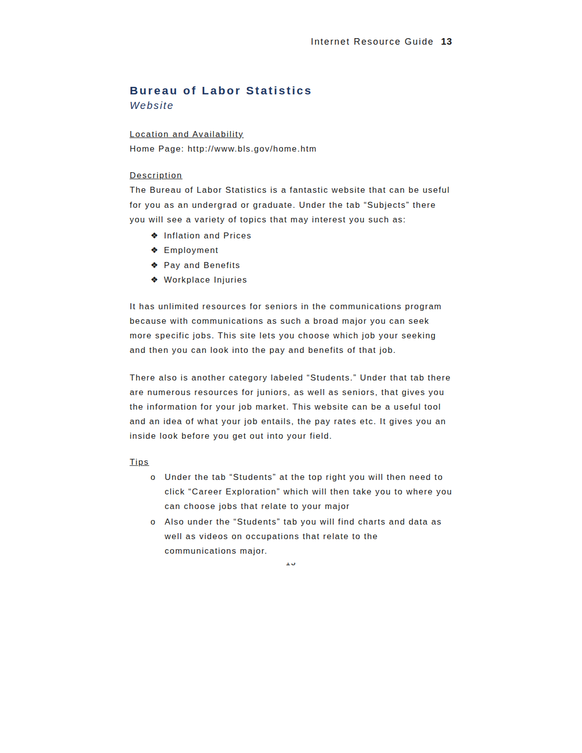Internet Resource Guide 13
Bureau of Labor Statistics
Website
Location and Availability
Home Page: http://www.bls.gov/home.htm
Description
The Bureau of Labor Statistics is a fantastic website that can be useful for you as an undergrad or graduate. Under the tab “Subjects” there you will see a variety of topics that may interest you such as:
Inflation and Prices
Employment
Pay and Benefits
Workplace Injuries
It has unlimited resources for seniors in the communications program because with communications as such a broad major you can seek more specific jobs. This site lets you choose which job your seeking and then you can look into the pay and benefits of that job.
There also is another category labeled “Students.” Under that tab there are numerous resources for juniors, as well as seniors, that gives you the information for your job market. This website can be a useful tool and an idea of what your job entails, the pay rates etc. It gives you an inside look before you get out into your field.
Tips
Under the tab “Students” at the top right you will then need to click “Career Exploration” which will then take you to where you can choose jobs that relate to your major
Also under the “Students” tab you will find charts and data as well as videos on occupations that relate to the communications major.
13